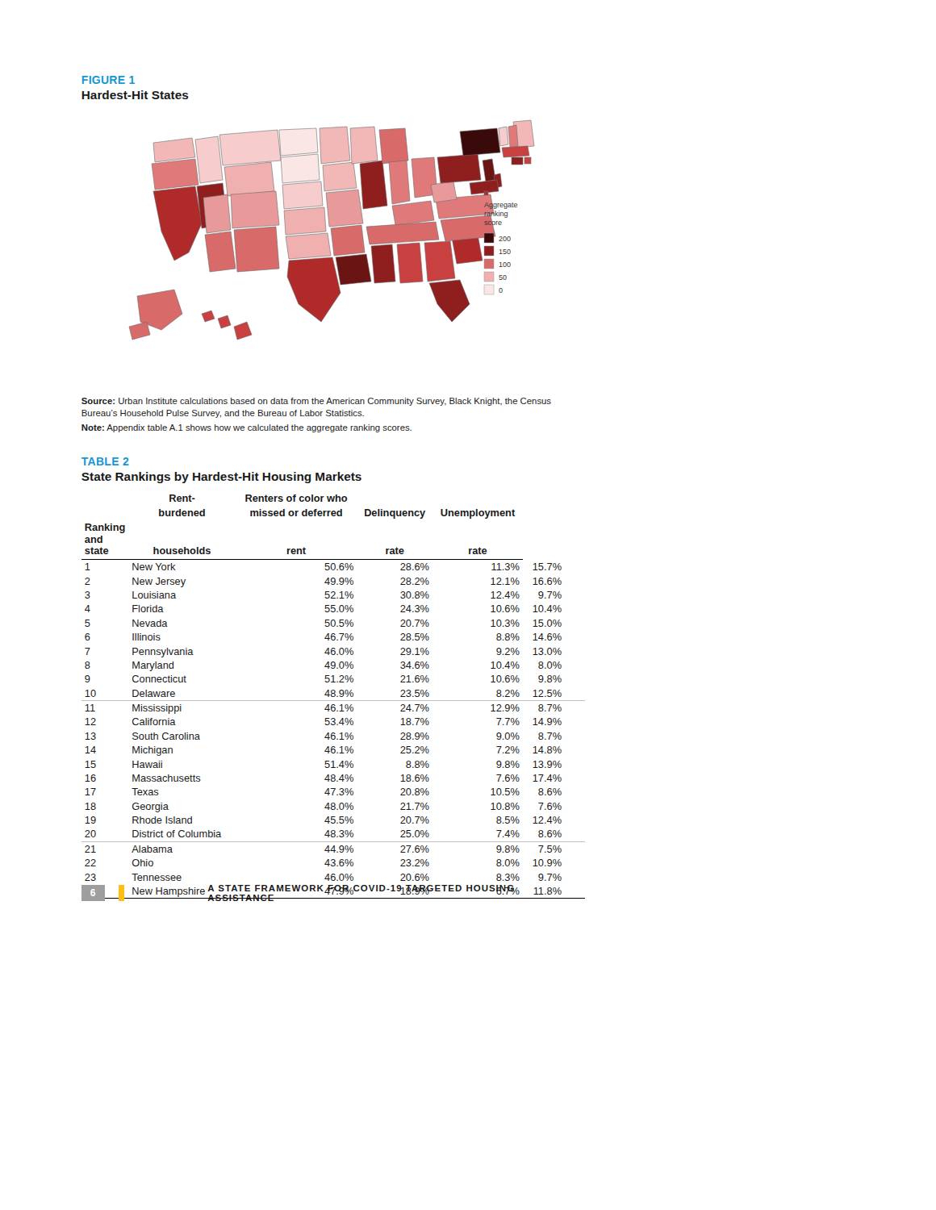FIGURE 1
Hardest-Hit States
Aggregate ranking score 200 150 100 50 0
Source: Urban Institute calculations based on data from the American Community Survey, Black Knight, the Census Bureau’s Household Pulse Survey, and the Bureau of Labor Statistics.
Note: Appendix table A.1 shows how we calculated the aggregate ranking scores.
TABLE 2
State Rankings by Hardest-Hit Housing Markets
| | Rent- | Renters of color who | | |
| --- | --- | --- | --- | --- |
| | burdened | missed or deferred | Delinquency | Unemployment |
| Ranking and state | households | rent | rate | rate |
| 1 | New York | 50.6% | 28.6% | 11.3% | 15.7% |
| 2 | New Jersey | 49.9% | 28.2% | 12.1% | 16.6% |
| 3 | Louisiana | 52.1% | 30.8% | 12.4% | 9.7% |
| 4 | Florida | 55.0% | 24.3% | 10.6% | 10.4% |
| 5 | Nevada | 50.5% | 20.7% | 10.3% | 15.0% |
| 6 | Illinois | 46.7% | 28.5% | 8.8% | 14.6% |
| 7 | Pennsylvania | 46.0% | 29.1% | 9.2% | 13.0% |
| 8 | Maryland | 49.0% | 34.6% | 10.4% | 8.0% |
| 9 | Connecticut | 51.2% | 21.6% | 10.6% | 9.8% |
| 10 | Delaware | 48.9% | 23.5% | 8.2% | 12.5% |
| 11 | Mississippi | 46.1% | 24.7% | 12.9% | 8.7% |
| 12 | California | 53.4% | 18.7% | 7.7% | 14.9% |
| 13 | South Carolina | 46.1% | 28.9% | 9.0% | 8.7% |
| 14 | Michigan | 46.1% | 25.2% | 7.2% | 14.8% |
| 15 | Hawaii | 51.4% | 8.8% | 9.8% | 13.9% |
| 16 | Massachusetts | 48.4% | 18.6% | 7.6% | 17.4% |
| 17 | Texas | 47.3% | 20.8% | 10.5% | 8.6% |
| 18 | Georgia | 48.0% | 21.7% | 10.8% | 7.6% |
| 19 | Rhode Island | 45.5% | 20.7% | 8.5% | 12.4% |
| 20 | District of Columbia | 48.3% | 25.0% | 7.4% | 8.6% |
| 21 | Alabama | 44.9% | 27.6% | 9.8% | 7.5% |
| 22 | Ohio | 43.6% | 23.2% | 8.0% | 10.9% |
| 23 | Tennessee | 46.0% | 20.6% | 8.3% | 9.7% |
| 24 | New Hampshire | 47.9% | 18.9% | 6.7% | 11.8% |
6
A STATE FRAMEWORK FOR COVID-19 TARGETED HOUSING ASSISTANCE